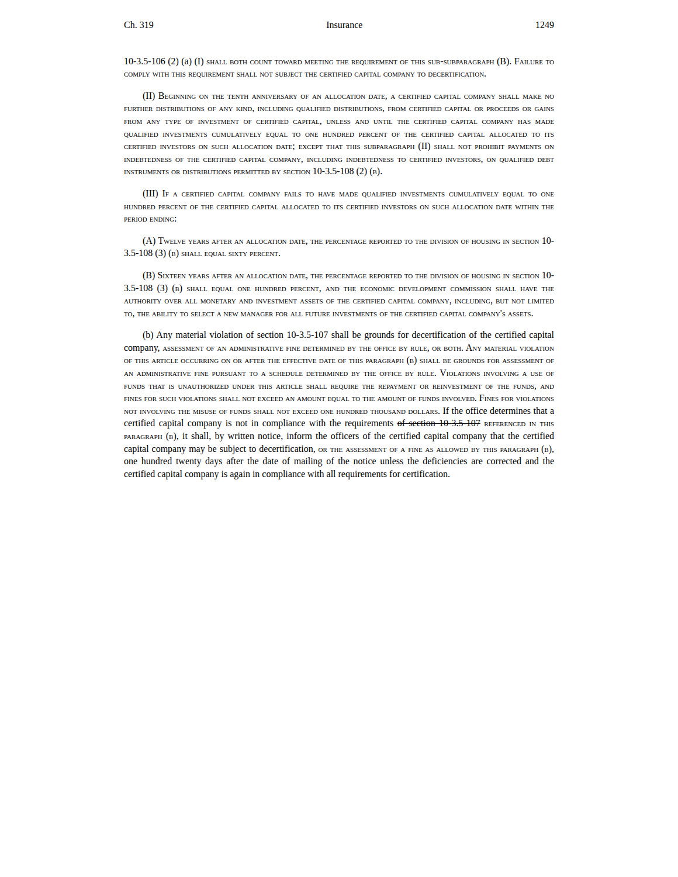Ch. 319 Insurance 1249
10-3.5-106 (2) (a) (I) shall both count toward meeting the requirement of this sub-subparagraph (B). Failure to comply with this requirement shall not subject the certified capital company to decertification.
(II) Beginning on the tenth anniversary of an allocation date, a certified capital company shall make no further distributions of any kind, including qualified distributions, from certified capital or proceeds or gains from any type of investment of certified capital, unless and until the certified capital company has made qualified investments cumulatively equal to one hundred percent of the certified capital allocated to its certified investors on such allocation date; except that this subparagraph (II) shall not prohibit payments on indebtedness of the certified capital company, including indebtedness to certified investors, on qualified debt instruments or distributions permitted by section 10-3.5-108 (2) (b).
(III) If a certified capital company fails to have made qualified investments cumulatively equal to one hundred percent of the certified capital allocated to its certified investors on such allocation date within the period ending:
(A) Twelve years after an allocation date, the percentage reported to the division of housing in section 10-3.5-108 (3) (b) shall equal sixty percent.
(B) Sixteen years after an allocation date, the percentage reported to the division of housing in section 10-3.5-108 (3) (b) shall equal one hundred percent, and the economic development commission shall have the authority over all monetary and investment assets of the certified capital company, including, but not limited to, the ability to select a new manager for all future investments of the certified capital company's assets.
(b) Any material violation of section 10-3.5-107 shall be grounds for decertification of the certified capital company, assessment of an administrative fine determined by the office by rule, or both. Any material violation of this article occurring on or after the effective date of this paragraph (b) shall be grounds for assessment of an administrative fine pursuant to a schedule determined by the office by rule. Violations involving a use of funds that is unauthorized under this article shall require the repayment or reinvestment of the funds, and fines for such violations shall not exceed an amount equal to the amount of funds involved. Fines for violations not involving the misuse of funds shall not exceed one hundred thousand dollars. If the office determines that a certified capital company is not in compliance with the requirements of section 10-3.5-107 referenced in this paragraph (b), it shall, by written notice, inform the officers of the certified capital company that the certified capital company may be subject to decertification, or the assessment of a fine as allowed by this paragraph (b), one hundred twenty days after the date of mailing of the notice unless the deficiencies are corrected and the certified capital company is again in compliance with all requirements for certification.